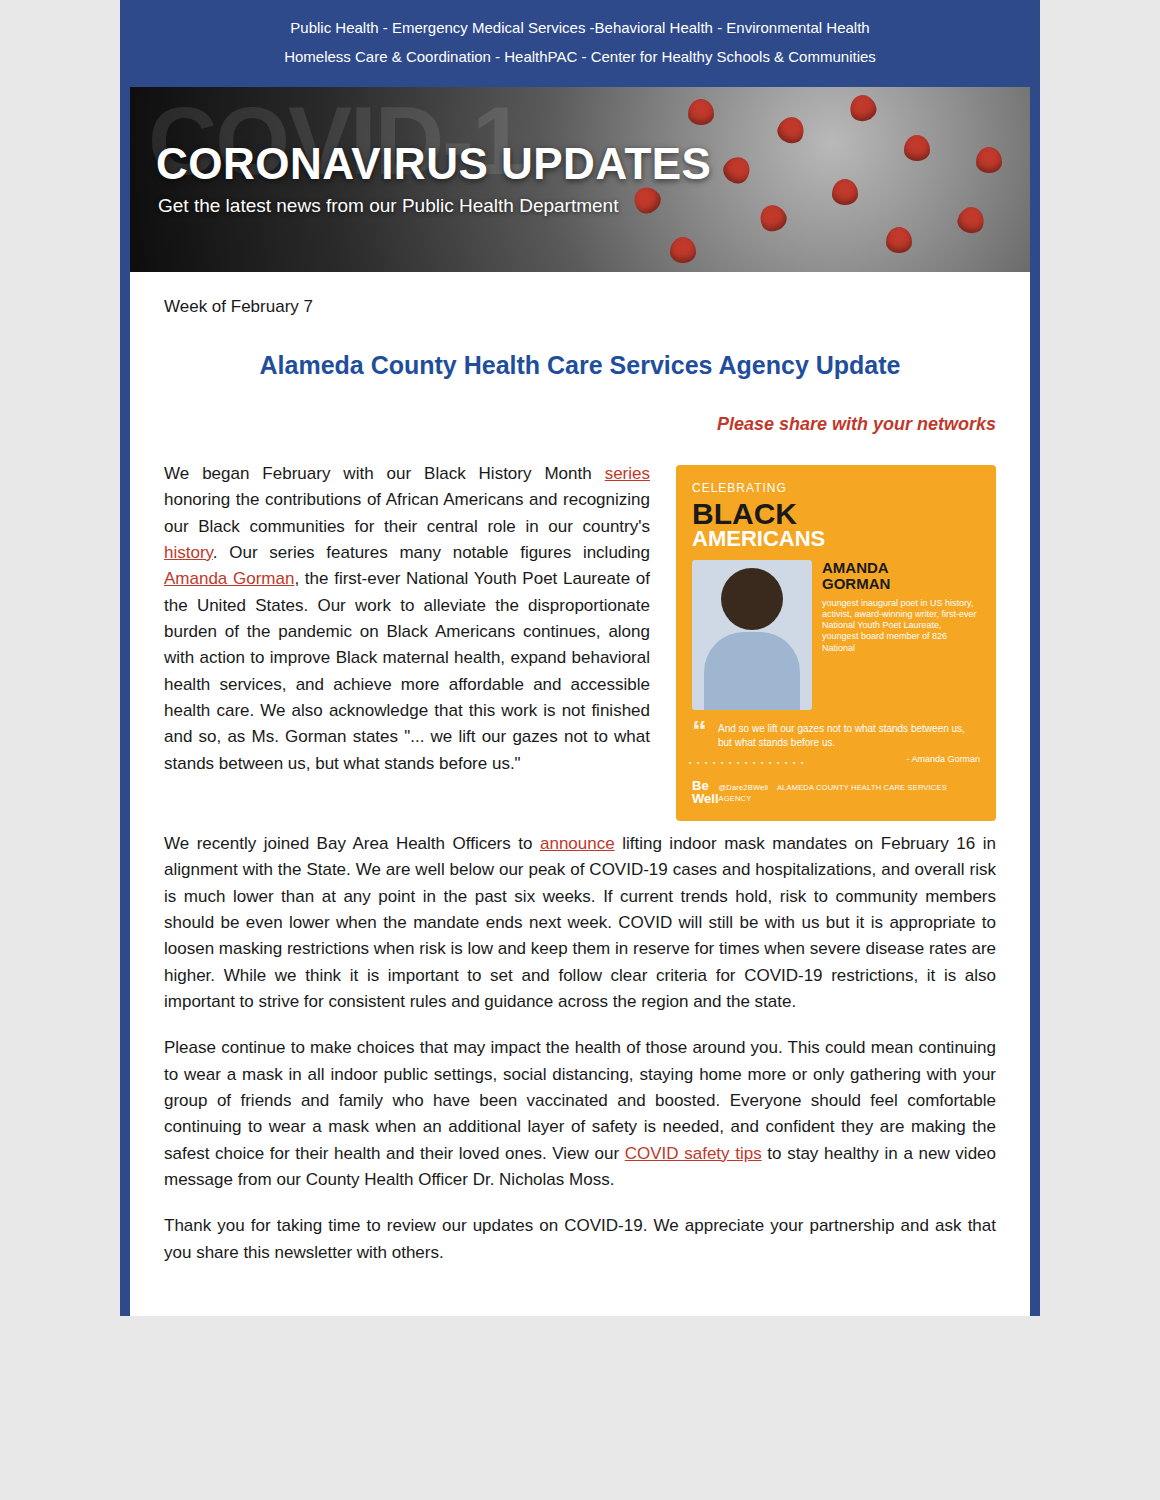Public Health - Emergency Medical Services -Behavioral Health - Environmental Health
Homeless Care & Coordination - HealthPAC - Center for Healthy Schools & Communities
COVID-1
CORONAVIRUS UPDATES
Get the latest news from our Public Health Department
Week of February 7
Alameda County Health Care Services Agency Update
Please share with your networks
CELEBRATING
BLACK
AMERICANS
AMANDA
GORMAN
youngest inaugural poet in US history, activist, award-winning writer, first-ever National Youth Poet Laureate, youngest board member of 826 National
“ And so we lift our gazes not to what stands between us, but what stands before us.
- Amanda Gorman
Be
Well
@Dare2BWell ALAMEDA COUNTY HEALTH CARE SERVICES AGENCY
We began February with our Black History Month series honoring the contributions of African Americans and recognizing our Black communities for their central role in our country's history. Our series features many notable figures including Amanda Gorman, the first-ever National Youth Poet Laureate of the United States. Our work to alleviate the disproportionate burden of the pandemic on Black Americans continues, along with action to improve Black maternal health, expand behavioral health services, and achieve more affordable and accessible health care. We also acknowledge that this work is not finished and so, as Ms. Gorman states "... we lift our gazes not to what stands between us, but what stands before us."
We recently joined Bay Area Health Officers to announce lifting indoor mask mandates on February 16 in alignment with the State. We are well below our peak of COVID-19 cases and hospitalizations, and overall risk is much lower than at any point in the past six weeks. If current trends hold, risk to community members should be even lower when the mandate ends next week. COVID will still be with us but it is appropriate to loosen masking restrictions when risk is low and keep them in reserve for times when severe disease rates are higher. While we think it is important to set and follow clear criteria for COVID-19 restrictions, it is also important to strive for consistent rules and guidance across the region and the state.
Please continue to make choices that may impact the health of those around you. This could mean continuing to wear a mask in all indoor public settings, social distancing, staying home more or only gathering with your group of friends and family who have been vaccinated and boosted. Everyone should feel comfortable continuing to wear a mask when an additional layer of safety is needed, and confident they are making the safest choice for their health and their loved ones. View our COVID safety tips to stay healthy in a new video message from our County Health Officer Dr. Nicholas Moss.
Thank you for taking time to review our updates on COVID-19. We appreciate your partnership and ask that you share this newsletter with others.